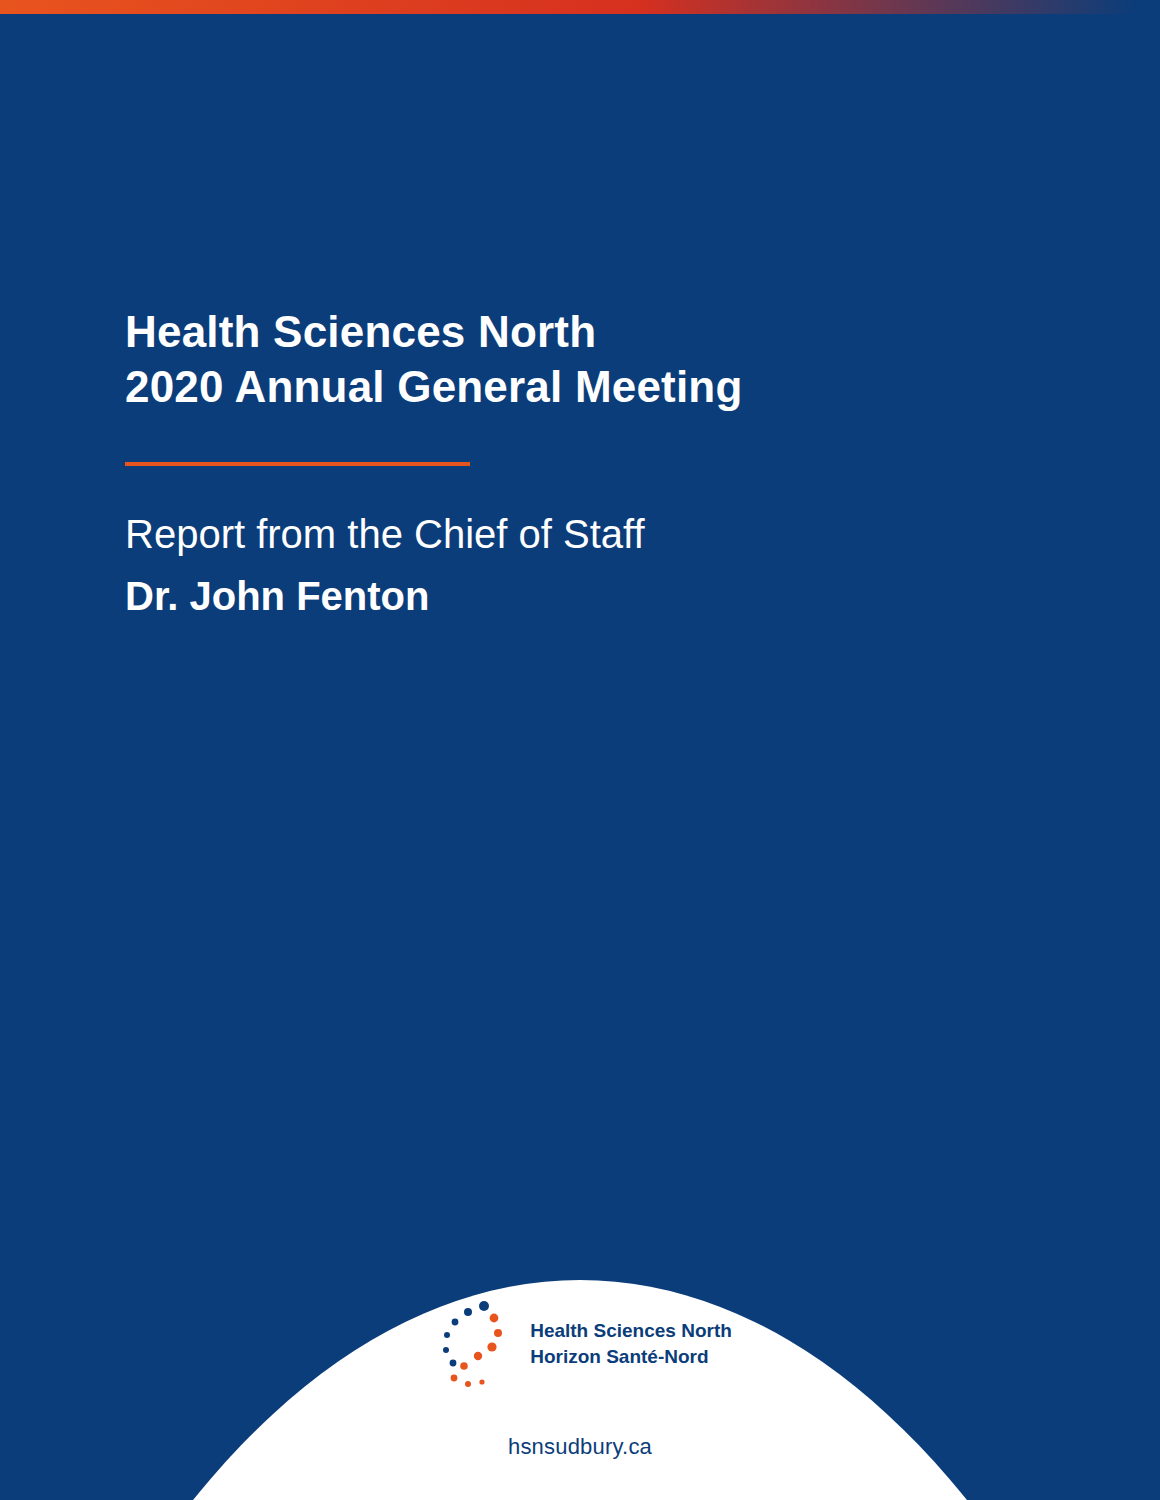Health Sciences North
2020 Annual General Meeting
Report from the Chief of Staff
Dr. John Fenton
Health Sciences North Horizon Santé-Nord
hsnsudbury.ca